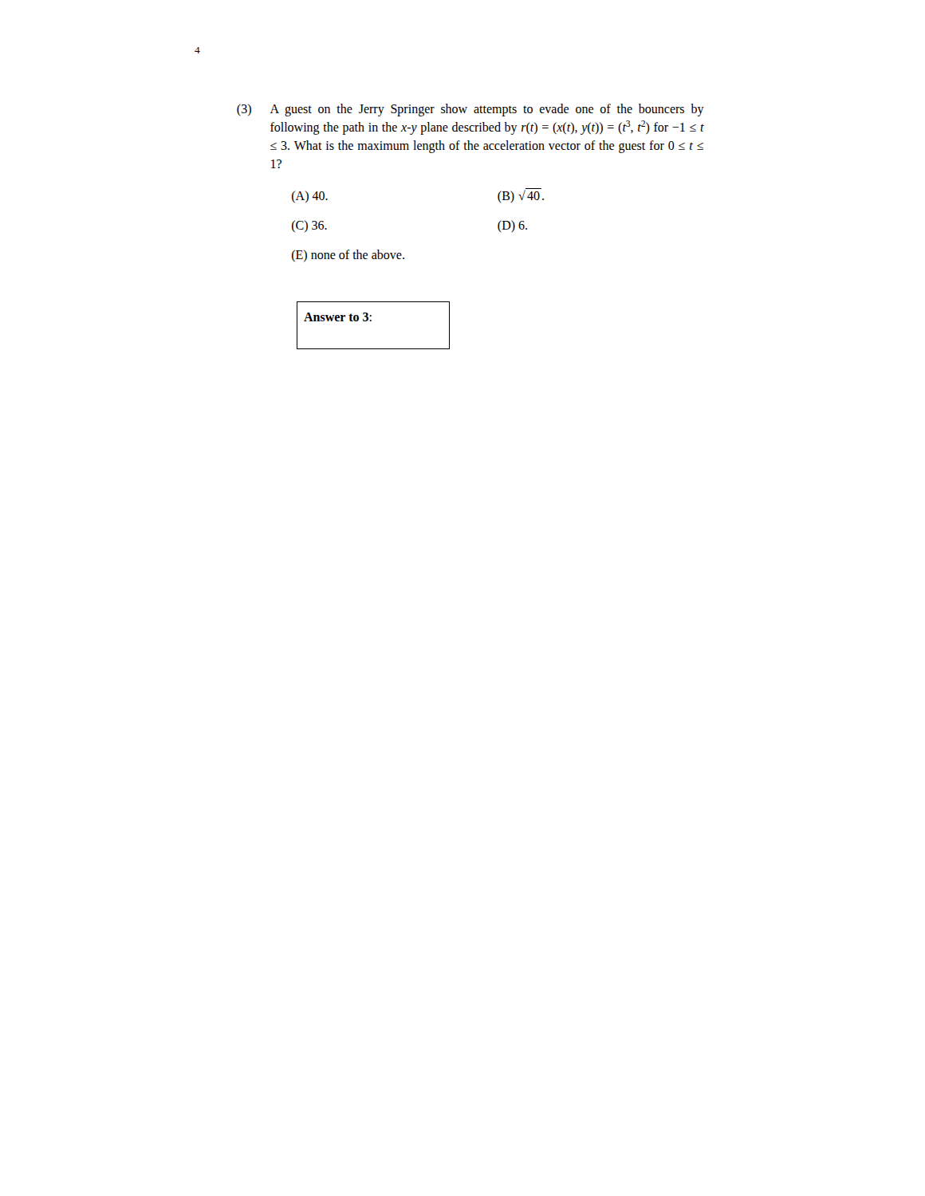4
(3)
A guest on the Jerry Springer show attempts to evade one of the bouncers by following the path in the x-y plane described by r(t) = (x(t), y(t)) = (t3, t2) for −1 ≤ t ≤ 3. What is the maximum length of the acceleration vector of the guest for 0 ≤ t ≤ 1?
(A) 40.
(B) √40.
(C) 36.
(D) 6.
(E) none of the above.
Answer to 3: